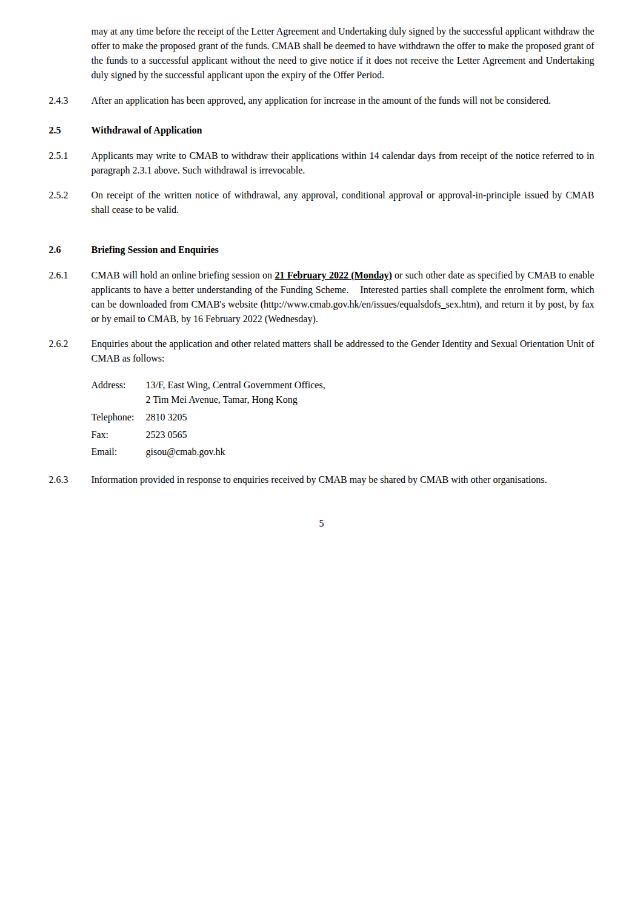may at any time before the receipt of the Letter Agreement and Undertaking duly signed by the successful applicant withdraw the offer to make the proposed grant of the funds. CMAB shall be deemed to have withdrawn the offer to make the proposed grant of the funds to a successful applicant without the need to give notice if it does not receive the Letter Agreement and Undertaking duly signed by the successful applicant upon the expiry of the Offer Period.
2.4.3
After an application has been approved, any application for increase in the amount of the funds will not be considered.
2.5
Withdrawal of Application
2.5.1
Applicants may write to CMAB to withdraw their applications within 14 calendar days from receipt of the notice referred to in paragraph 2.3.1 above. Such withdrawal is irrevocable.
2.5.2
On receipt of the written notice of withdrawal, any approval, conditional approval or approval-in-principle issued by CMAB shall cease to be valid.
2.6
Briefing Session and Enquiries
2.6.1
CMAB will hold an online briefing session on 21 February 2022 (Monday) or such other date as specified by CMAB to enable applicants to have a better understanding of the Funding Scheme. Interested parties shall complete the enrolment form, which can be downloaded from CMAB's website (http://www.cmab.gov.hk/en/issues/equalsdofs_sex.htm), and return it by post, by fax or by email to CMAB, by 16 February 2022 (Wednesday).
2.6.2
Enquiries about the application and other related matters shall be addressed to the Gender Identity and Sexual Orientation Unit of CMAB as follows:
| Address: | 13/F, East Wing, Central Government Offices, 2 Tim Mei Avenue, Tamar, Hong Kong |
| Telephone: | 2810 3205 |
| Fax: | 2523 0565 |
| Email: | gisou@cmab.gov.hk |
2.6.3
Information provided in response to enquiries received by CMAB may be shared by CMAB with other organisations.
5